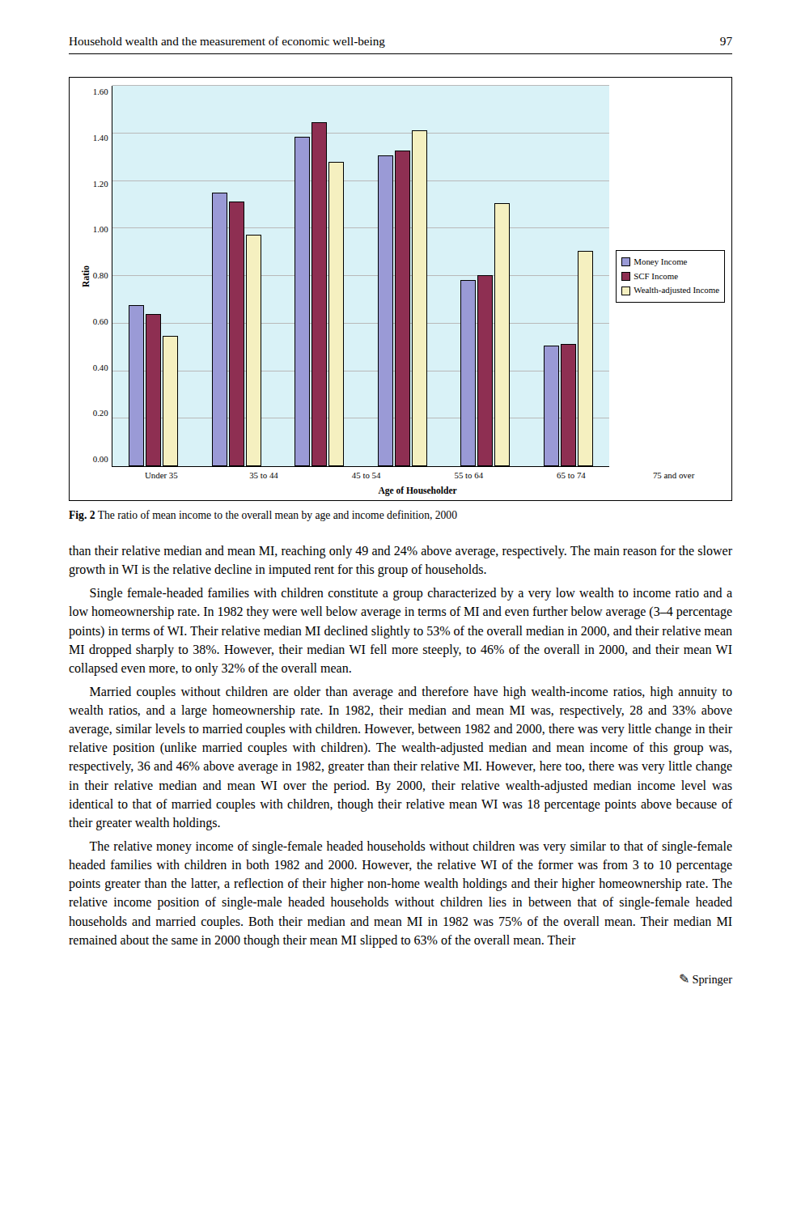Household wealth and the measurement of economic well-being 97
Ratio
1.60 1.40 1.20 1.00 0.80 0.60 0.40 0.20 0.00
Money Income
SCF Income
Wealth-adjusted Income
Under 35 35 to 44 45 to 54 55 to 64 65 to 74 75 and over
Age of Householder
Fig. 2 The ratio of mean income to the overall mean by age and income definition, 2000
than their relative median and mean MI, reaching only 49 and 24% above average, respectively. The main reason for the slower growth in WI is the relative decline in imputed rent for this group of households.
Single female-headed families with children constitute a group characterized by a very low wealth to income ratio and a low homeownership rate. In 1982 they were well below average in terms of MI and even further below average (3–4 percentage points) in terms of WI. Their relative median MI declined slightly to 53% of the overall median in 2000, and their relative mean MI dropped sharply to 38%. However, their median WI fell more steeply, to 46% of the overall in 2000, and their mean WI collapsed even more, to only 32% of the overall mean.
Married couples without children are older than average and therefore have high wealth-income ratios, high annuity to wealth ratios, and a large homeownership rate. In 1982, their median and mean MI was, respectively, 28 and 33% above average, similar levels to married couples with children. However, between 1982 and 2000, there was very little change in their relative position (unlike married couples with children). The wealth-adjusted median and mean income of this group was, respectively, 36 and 46% above average in 1982, greater than their relative MI. However, here too, there was very little change in their relative median and mean WI over the period. By 2000, their relative wealth-adjusted median income level was identical to that of married couples with children, though their relative mean WI was 18 percentage points above because of their greater wealth holdings.
The relative money income of single-female headed households without children was very similar to that of single-female headed families with children in both 1982 and 2000. However, the relative WI of the former was from 3 to 10 percentage points greater than the latter, a reflection of their higher non-home wealth holdings and their higher homeownership rate. The relative income position of single-male headed households without children lies in between that of single-female headed households and married couples. Both their median and mean MI in 1982 was 75% of the overall mean. Their median MI remained about the same in 2000 though their mean MI slipped to 63% of the overall mean. Their
✎ Springer